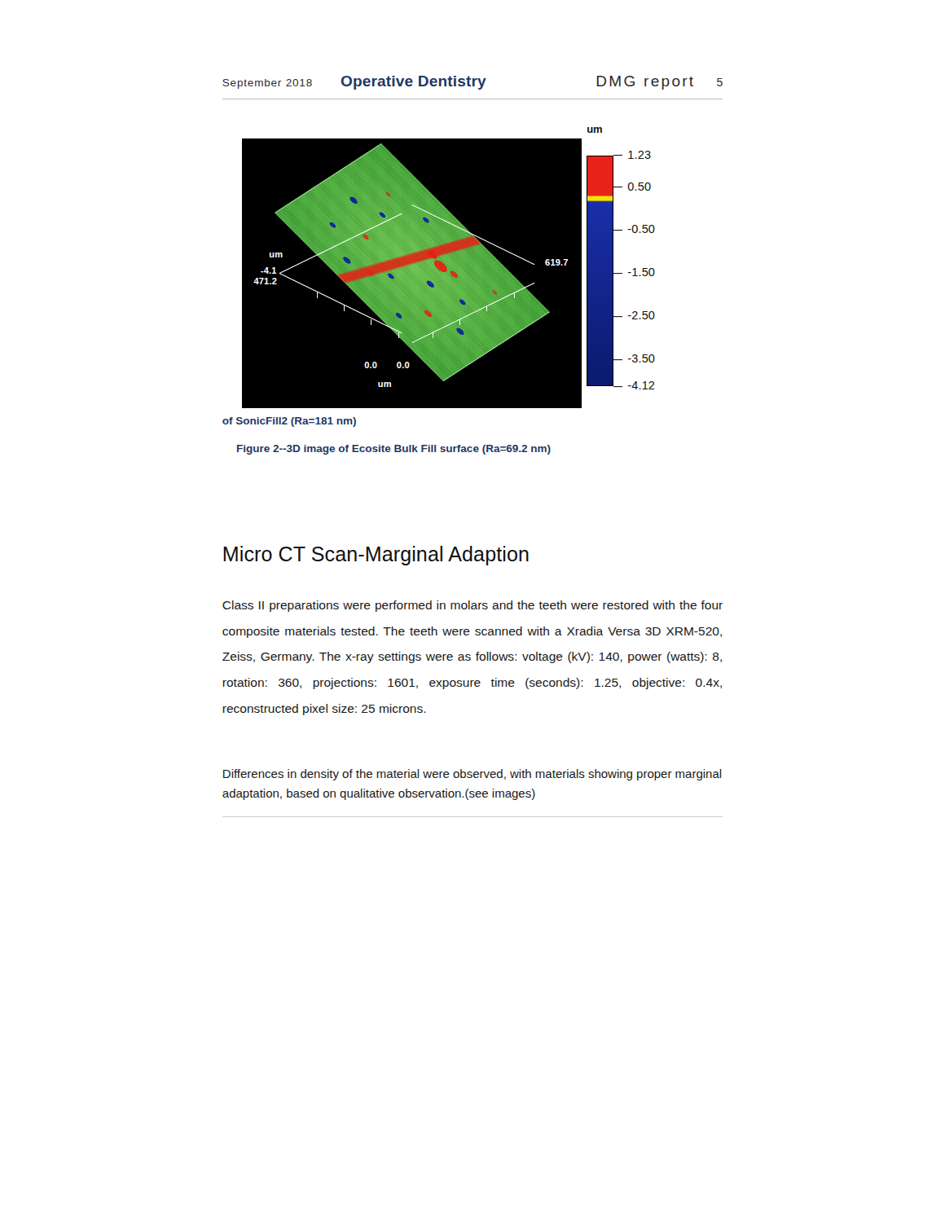September 2018 Operative Dentistry DMG report 5
um -4.1 471.2 619.7 0.0 0.0 um
um
1.23
0.50
-0.50
-1.50
-2.50
-3.50
-4.12
of SonicFill2 (Ra=181 nm)
Figure 2--3D image of Ecosite Bulk Fill surface (Ra=69.2 nm)
Micro CT Scan-Marginal Adaption
Class II preparations were performed in molars and the teeth were restored with the four composite materials tested. The teeth were scanned with a Xradia Versa 3D XRM-520, Zeiss, Germany. The x-ray settings were as follows: voltage (kV): 140, power (watts): 8, rotation: 360, projections: 1601, exposure time (seconds): 1.25, objective: 0.4x, reconstructed pixel size: 25 microns.
Differences in density of the material were observed, with materials showing proper marginal adaptation, based on qualitative observation.(see images)